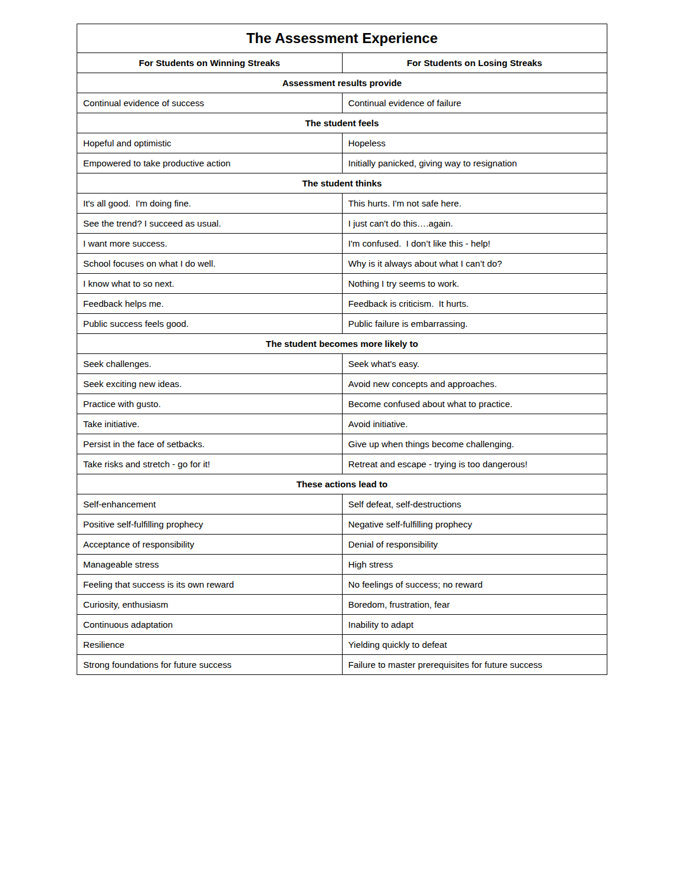The Assessment Experience
| For Students on Winning Streaks | For Students on Losing Streaks |
| --- | --- |
| Assessment results provide |
| Continual evidence of success | Continual evidence of failure |
| The student feels |
| Hopeful and optimistic | Hopeless |
| Empowered to take productive action | Initially panicked, giving way to resignation |
| The student thinks |
| It's all good. I'm doing fine. | This hurts. I'm not safe here. |
| See the trend? I succeed as usual. | I just can't do this….again. |
| I want more success. | I'm confused. I don’t like this - help! |
| School focuses on what I do well. | Why is it always about what I can’t do? |
| I know what to so next. | Nothing I try seems to work. |
| Feedback helps me. | Feedback is criticism. It hurts. |
| Public success feels good. | Public failure is embarrassing. |
| The student becomes more likely to |
| Seek challenges. | Seek what's easy. |
| Seek exciting new ideas. | Avoid new concepts and approaches. |
| Practice with gusto. | Become confused about what to practice. |
| Take initiative. | Avoid initiative. |
| Persist in the face of setbacks. | Give up when things become challenging. |
| Take risks and stretch - go for it! | Retreat and escape - trying is too dangerous! |
| These actions lead to |
| Self-enhancement | Self defeat, self-destructions |
| Positive self-fulfilling prophecy | Negative self-fulfilling prophecy |
| Acceptance of responsibility | Denial of responsibility |
| Manageable stress | High stress |
| Feeling that success is its own reward | No feelings of success; no reward |
| Curiosity, enthusiasm | Boredom, frustration, fear |
| Continuous adaptation | Inability to adapt |
| Resilience | Yielding quickly to defeat |
| Strong foundations for future success | Failure to master prerequisites for future success |